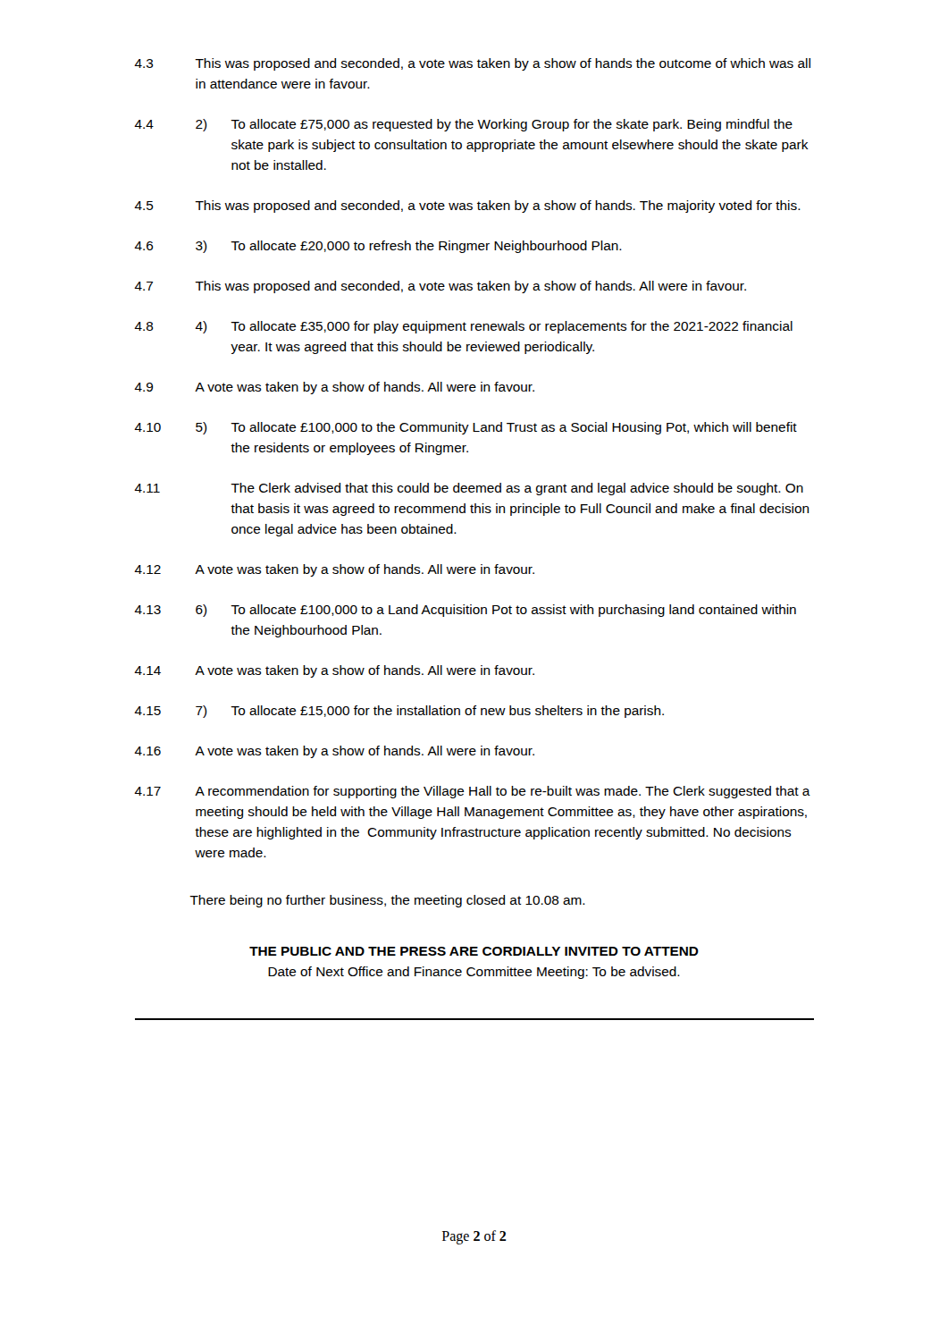4.3
This was proposed and seconded, a vote was taken by a show of hands the outcome of which was all in attendance were in favour.
4.4
2)
To allocate £75,000 as requested by the Working Group for the skate park. Being mindful the skate park is subject to consultation to appropriate the amount elsewhere should the skate park not be installed.
4.5
This was proposed and seconded, a vote was taken by a show of hands. The majority voted for this.
4.6
3)
To allocate £20,000 to refresh the Ringmer Neighbourhood Plan.
4.7
This was proposed and seconded, a vote was taken by a show of hands. All were in favour.
4.8
4)
To allocate £35,000 for play equipment renewals or replacements for the 2021-2022 financial year. It was agreed that this should be reviewed periodically.
4.9
A vote was taken by a show of hands. All were in favour.
4.10
5)
To allocate £100,000 to the Community Land Trust as a Social Housing Pot, which will benefit the residents or employees of Ringmer.
4.11
The Clerk advised that this could be deemed as a grant and legal advice should be sought. On that basis it was agreed to recommend this in principle to Full Council and make a final decision once legal advice has been obtained.
4.12
A vote was taken by a show of hands. All were in favour.
4.13
6)
To allocate £100,000 to a Land Acquisition Pot to assist with purchasing land contained within the Neighbourhood Plan.
4.14
A vote was taken by a show of hands. All were in favour.
4.15
7)
To allocate £15,000 for the installation of new bus shelters in the parish.
4.16
A vote was taken by a show of hands. All were in favour.
4.17
A recommendation for supporting the Village Hall to be re-built was made. The Clerk suggested that a meeting should be held with the Village Hall Management Committee as, they have other aspirations, these are highlighted in the Community Infrastructure application recently submitted. No decisions were made.
There being no further business, the meeting closed at 10.08 am.
THE PUBLIC AND THE PRESS ARE CORDIALLY INVITED TO ATTEND
Date of Next Office and Finance Committee Meeting: To be advised.
Page 2 of 2